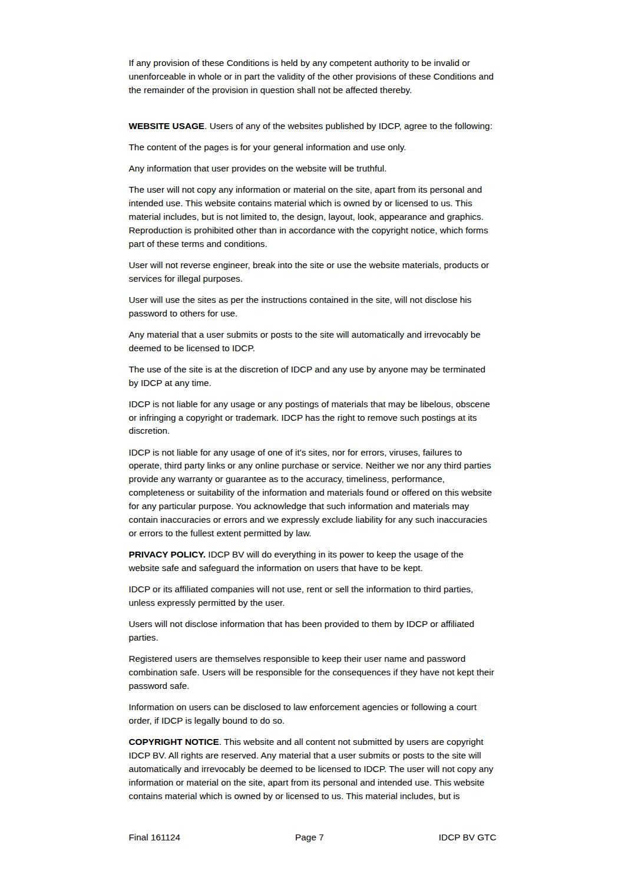If any provision of these Conditions is held by any competent authority to be invalid or unenforceable in whole or in part the validity of the other provisions of these Conditions and the remainder of the provision in question shall not be affected thereby.
WEBSITE USAGE. Users of any of the websites published by IDCP, agree to the following:
The content of the pages is for your general information and use only.
Any information that user provides on the website will be truthful.
The user will not copy any information or material on the site, apart from its personal and intended use. This website contains material which is owned by or licensed to us. This material includes, but is not limited to, the design, layout, look, appearance and graphics. Reproduction is prohibited other than in accordance with the copyright notice, which forms part of these terms and conditions.
User will not reverse engineer, break into the site or use the website materials, products or services for illegal purposes.
User will use the sites as per the instructions contained in the site, will not disclose his password to others for use.
Any material that a user submits or posts to the site will automatically and irrevocably be deemed to be licensed to IDCP.
The use of the site is at the discretion of IDCP and any use by anyone may be terminated by IDCP at any time.
IDCP is not liable for any usage or any postings of materials that may be libelous, obscene or infringing a copyright or trademark. IDCP has the right to remove such postings at its discretion.
IDCP is not liable for any usage of one of it's sites, nor for errors, viruses, failures to operate, third party links or any online purchase or service. Neither we nor any third parties provide any warranty or guarantee as to the accuracy, timeliness, performance, completeness or suitability of the information and materials found or offered on this website for any particular purpose. You acknowledge that such information and materials may contain inaccuracies or errors and we expressly exclude liability for any such inaccuracies or errors to the fullest extent permitted by law.
PRIVACY POLICY. IDCP BV will do everything in its power to keep the usage of the website safe and safeguard the information on users that have to be kept.
IDCP or its affiliated companies will not use, rent or sell the information to third parties, unless expressly permitted by the user.
Users will not disclose information that has been provided to them by IDCP or affiliated parties.
Registered users are themselves responsible to keep their user name and password combination safe. Users will be responsible for the consequences if they have not kept their password safe.
Information on users can be disclosed to law enforcement agencies or following a court order, if IDCP is legally bound to do so.
COPYRIGHT NOTICE. This website and all content not submitted by users are copyright IDCP BV. All rights are reserved. Any material that a user submits or posts to the site will automatically and irrevocably be deemed to be licensed to IDCP. The user will not copy any information or material on the site, apart from its personal and intended use. This website contains material which is owned by or licensed to us. This material includes, but is
Final 161124 Page 7 IDCP BV GTC